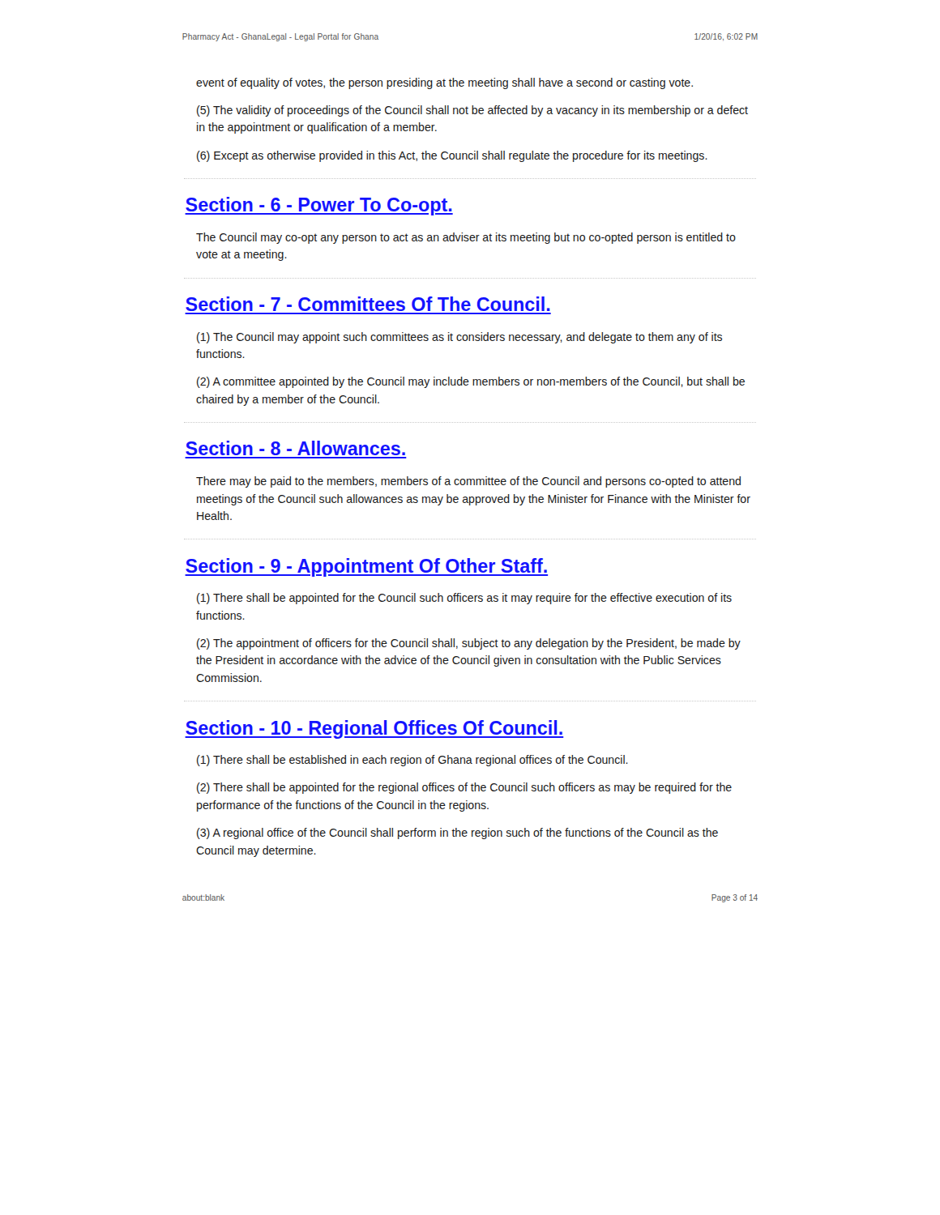Pharmacy Act - GhanaLegal - Legal Portal for Ghana 1/20/16, 6:02 PM
event of equality of votes, the person presiding at the meeting shall have a second or casting vote.
(5) The validity of proceedings of the Council shall not be affected by a vacancy in its membership or a defect in the appointment or qualification of a member.
(6) Except as otherwise provided in this Act, the Council shall regulate the procedure for its meetings.
Section - 6 - Power To Co-opt.
The Council may co-opt any person to act as an adviser at its meeting but no co-opted person is entitled to vote at a meeting.
Section - 7 - Committees Of The Council.
(1) The Council may appoint such committees as it considers necessary, and delegate to them any of its functions.
(2) A committee appointed by the Council may include members or non-members of the Council, but shall be chaired by a member of the Council.
Section - 8 - Allowances.
There may be paid to the members, members of a committee of the Council and persons co-opted to attend meetings of the Council such allowances as may be approved by the Minister for Finance with the Minister for Health.
Section - 9 - Appointment Of Other Staff.
(1) There shall be appointed for the Council such officers as it may require for the effective execution of its functions.
(2) The appointment of officers for the Council shall, subject to any delegation by the President, be made by the President in accordance with the advice of the Council given in consultation with the Public Services Commission.
Section - 10 - Regional Offices Of Council.
(1) There shall be established in each region of Ghana regional offices of the Council.
(2) There shall be appointed for the regional offices of the Council such officers as may be required for the performance of the functions of the Council in the regions.
(3) A regional office of the Council shall perform in the region such of the functions of the Council as the Council may determine.
about:blank Page 3 of 14